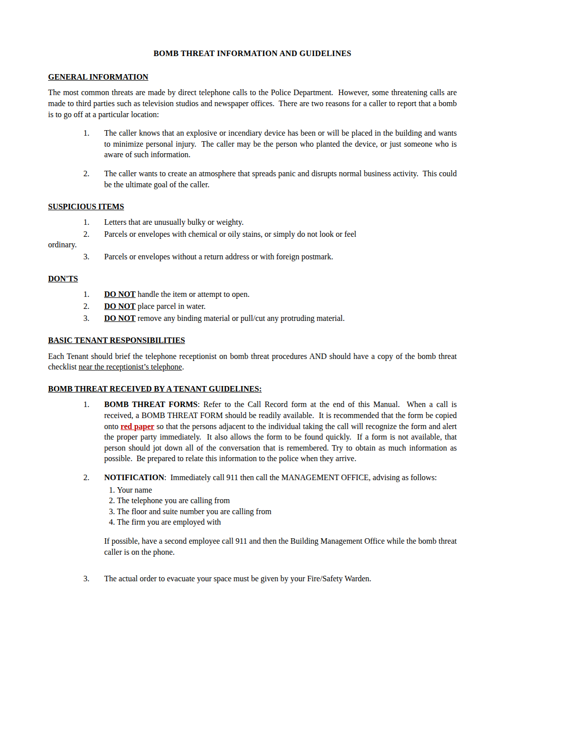Bomb Threat Information and Guidelines
General Information
The most common threats are made by direct telephone calls to the Police Department. However, some threatening calls are made to third parties such as television studios and newspaper offices. There are two reasons for a caller to report that a bomb is to go off at a particular location:
1. The caller knows that an explosive or incendiary device has been or will be placed in the building and wants to minimize personal injury. The caller may be the person who planted the device, or just someone who is aware of such information.
2. The caller wants to create an atmosphere that spreads panic and disrupts normal business activity. This could be the ultimate goal of the caller.
Suspicious Items
1. Letters that are unusually bulky or weighty.
2. Parcels or envelopes with chemical or oily stains, or simply do not look or feel
ordinary.
3. Parcels or envelopes without a return address or with foreign postmark.
Don'ts
1. DO NOT handle the item or attempt to open.
2. DO NOT place parcel in water.
3. DO NOT remove any binding material or pull/cut any protruding material.
Basic Tenant Responsibilities
Each Tenant should brief the telephone receptionist on bomb threat procedures AND should have a copy of the bomb threat checklist near the receptionist’s telephone.
BOMB THREAT RECEIVED BY A TENANT GUIDELINES:
1. BOMB THREAT FORMS: Refer to the Call Record form at the end of this Manual. When a call is received, a BOMB THREAT FORM should be readily available. It is recommended that the form be copied onto red paper so that the persons adjacent to the individual taking the call will recognize the form and alert the proper party immediately. It also allows the form to be found quickly. If a form is not available, that person should jot down all of the conversation that is remembered. Try to obtain as much information as possible. Be prepared to relate this information to the police when they arrive.
2. NOTIFICATION: Immediately call 911 then call the MANAGEMENT OFFICE, advising as follows:
Your name
The telephone you are calling from
The floor and suite number you are calling from
The firm you are employed with
If possible, have a second employee call 911 and then the Building Management Office while the bomb threat caller is on the phone.
3. The actual order to evacuate your space must be given by your Fire/Safety Warden.